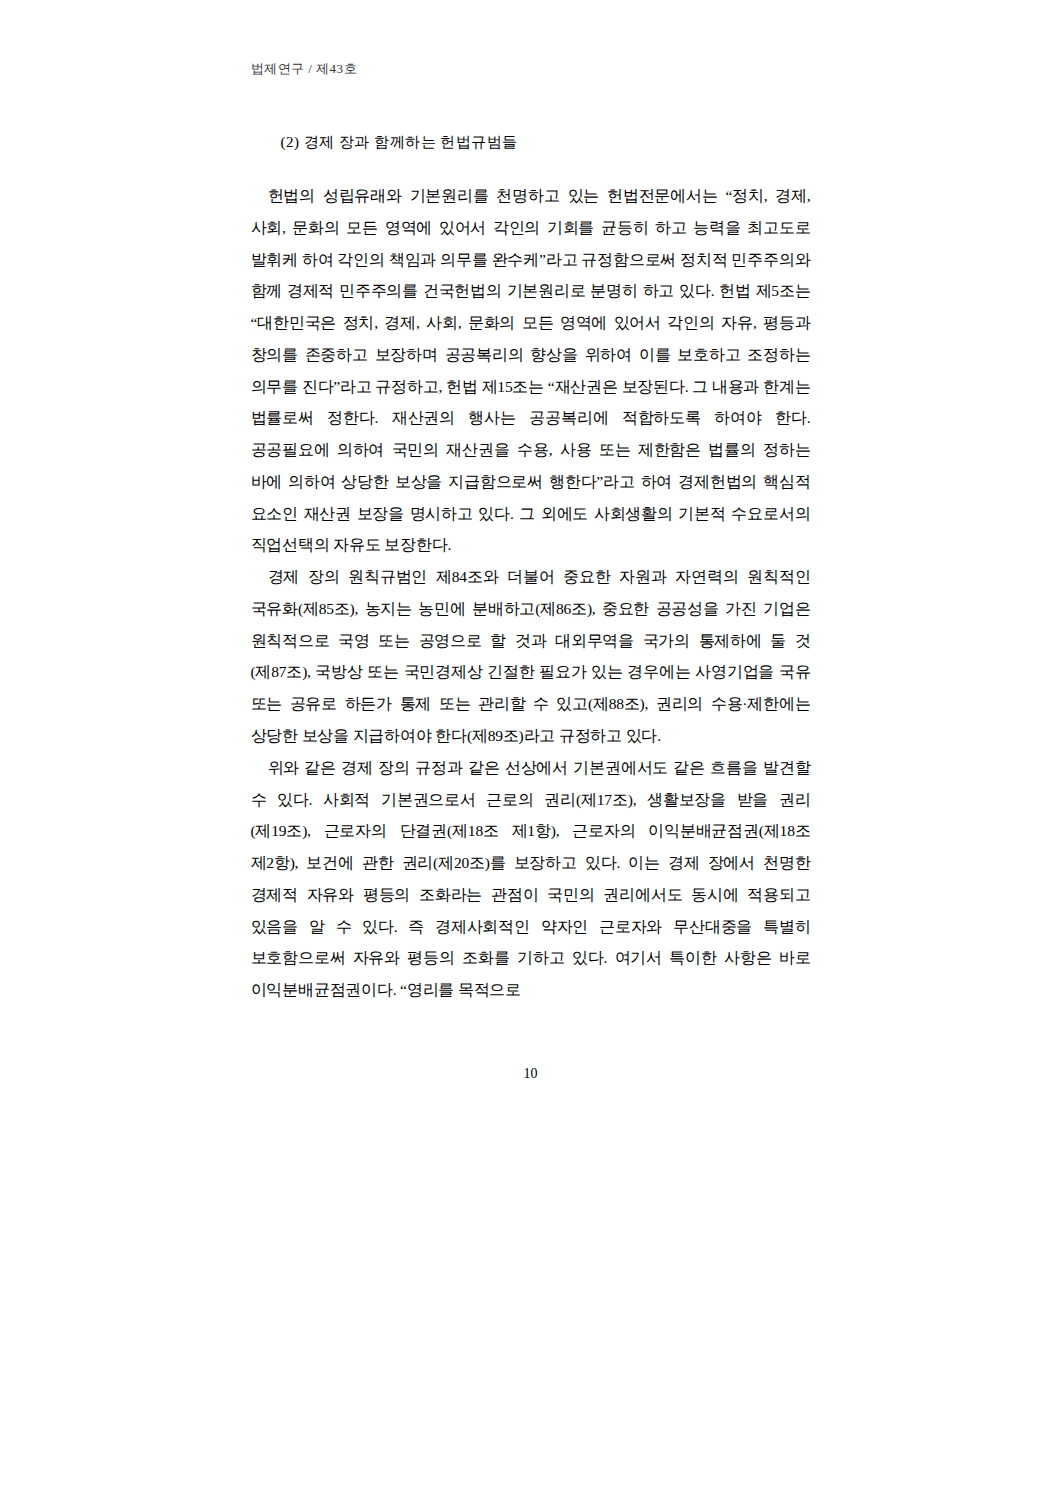법제연구 / 제43호
(2) 경제 장과 함께하는 헌법규범들
헌법의 성립유래와 기본원리를 천명하고 있는 헌법전문에서는 “정치, 경제, 사회, 문화의 모든 영역에 있어서 각인의 기회를 균등히 하고 능력을 최고도로 발휘케 하여 각인의 책임과 의무를 완수케”라고 규정함으로써 정치적 민주주의와 함께 경제적 민주주의를 건국헌법의 기본원리로 분명히 하고 있다. 헌법 제5조는 “대한민국은 정치, 경제, 사회, 문화의 모든 영역에 있어서 각인의 자유, 평등과 창의를 존중하고 보장하며 공공복리의 향상을 위하여 이를 보호하고 조정하는 의무를 진다”라고 규정하고, 헌법 제15조는 “재산권은 보장된다. 그 내용과 한계는 법률로써 정한다. 재산권의 행사는 공공복리에 적합하도록 하여야 한다. 공공필요에 의하여 국민의 재산권을 수용, 사용 또는 제한함은 법률의 정하는 바에 의하여 상당한 보상을 지급함으로써 행한다”라고 하여 경제헌법의 핵심적 요소인 재산권 보장을 명시하고 있다. 그 외에도 사회생활의 기본적 수요로서의 직업선택의 자유도 보장한다.
경제 장의 원칙규범인 제84조와 더불어 중요한 자원과 자연력의 원칙적인 국유화(제85조), 농지는 농민에 분배하고(제86조), 중요한 공공성을 가진 기업은 원칙적으로 국영 또는 공영으로 할 것과 대외무역을 국가의 통제하에 둘 것(제87조), 국방상 또는 국민경제상 긴절한 필요가 있는 경우에는 사영기업을 국유 또는 공유로 하든가 통제 또는 관리할 수 있고(제88조), 권리의 수용·제한에는 상당한 보상을 지급하여야 한다(제89조)라고 규정하고 있다.
위와 같은 경제 장의 규정과 같은 선상에서 기본권에서도 같은 흐름을 발견할 수 있다. 사회적 기본권으로서 근로의 권리(제17조), 생활보장을 받을 권리(제19조), 근로자의 단결권(제18조 제1항), 근로자의 이익분배균점권(제18조 제2항), 보건에 관한 권리(제20조)를 보장하고 있다. 이는 경제 장에서 천명한 경제적 자유와 평등의 조화라는 관점이 국민의 권리에서도 동시에 적용되고 있음을 알 수 있다. 즉 경제사회적인 약자인 근로자와 무산대중을 특별히 보호함으로써 자유와 평등의 조화를 기하고 있다. 여기서 특이한 사항은 바로 이익분배균점권이다. “영리를 목적으로
10